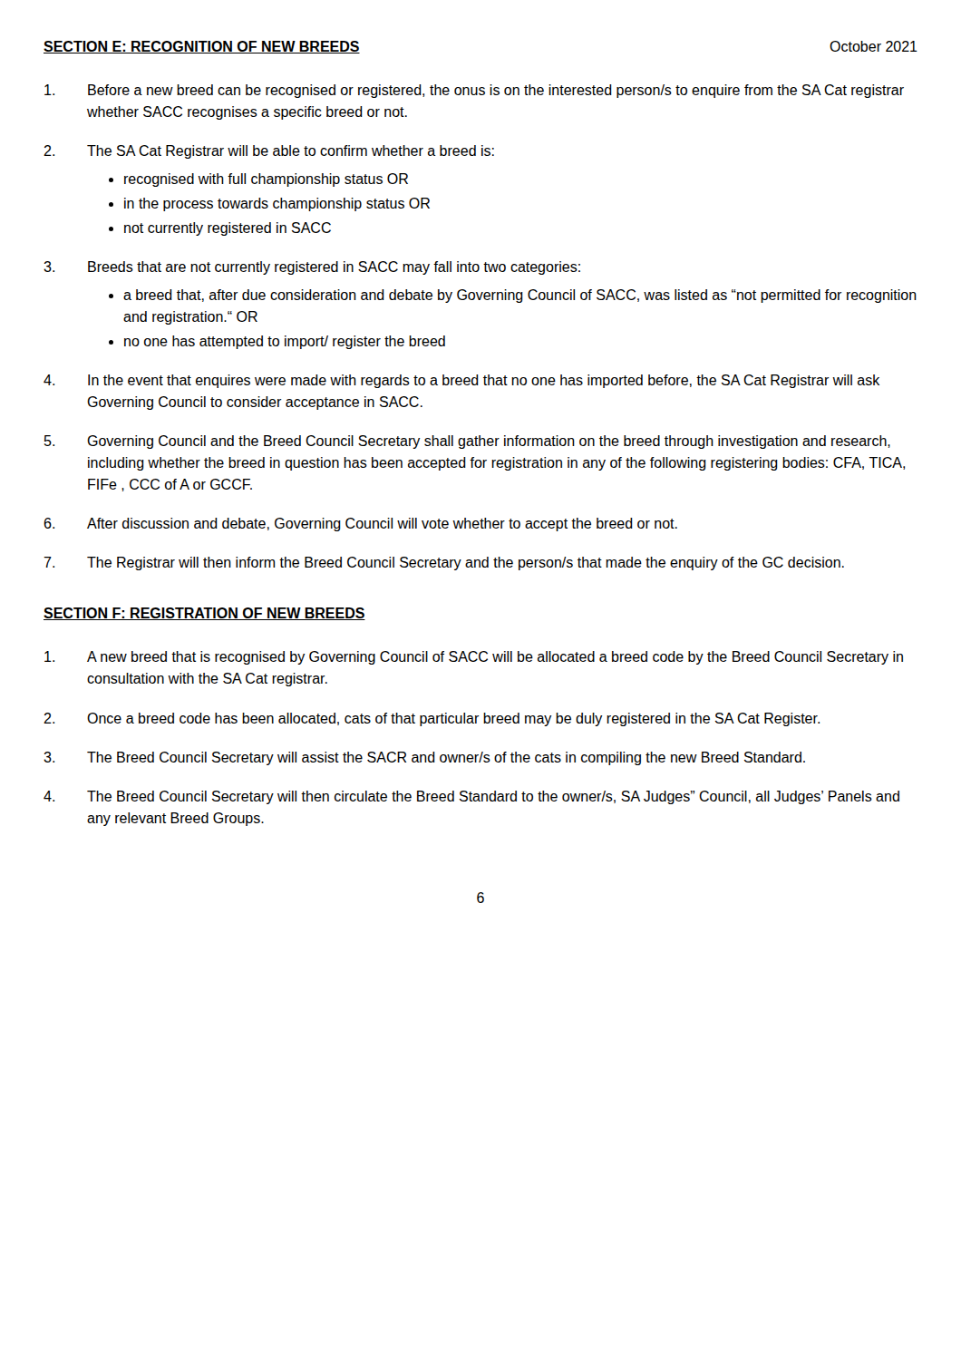SECTION E: RECOGNITION OF NEW BREEDS
October 2021
Before a new breed can be recognised or registered, the onus is on the interested person/s to enquire from the SA Cat registrar whether SACC recognises a specific breed or not.
The SA Cat Registrar will be able to confirm whether a breed is:
recognised with full championship status OR
in the process towards championship status OR
not currently registered in SACC
Breeds that are not currently registered in SACC may fall into two categories:
a breed that, after due consideration and debate by Governing Council of SACC, was listed as “not permitted for recognition and registration.“ OR
no one has attempted to import/ register the breed
In the event that enquires were made with regards to a breed that no one has imported before, the SA Cat Registrar will ask Governing Council to consider acceptance in SACC.
Governing Council and the Breed Council Secretary shall gather information on the breed through investigation and research, including whether the breed in question has been accepted for registration in any of the following registering bodies: CFA, TICA, FIFe , CCC of A or GCCF.
After discussion and debate, Governing Council will vote whether to accept the breed or not.
The Registrar will then inform the Breed Council Secretary and the person/s that made the enquiry of the GC decision.
SECTION F: REGISTRATION OF NEW BREEDS
A new breed that is recognised by Governing Council of SACC will be allocated a breed code by the Breed Council Secretary in consultation with the SA Cat registrar.
Once a breed code has been allocated, cats of that particular breed may be duly registered in the SA Cat Register.
The Breed Council Secretary will assist the SACR and owner/s of the cats in compiling the new Breed Standard.
The Breed Council Secretary will then circulate the Breed Standard to the owner/s, SA Judges” Council, all Judges’ Panels and any relevant Breed Groups.
6